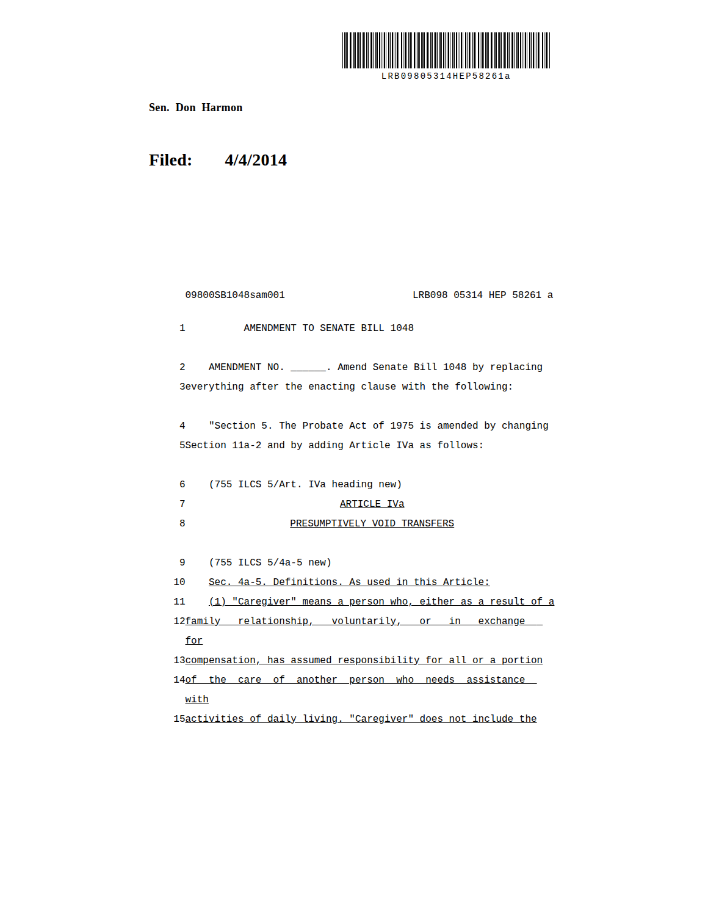LRB09805314HEP58261a
Sen. Don Harmon
Filed: 4/4/2014
09800SB1048sam001 LRB098 05314 HEP 58261 a
| 1 | AMENDMENT TO SENATE BILL 1048 |
| 2 | AMENDMENT NO. ______. Amend Senate Bill 1048 by replacing |
| 3 | everything after the enacting clause with the following: |
| 4 | "Section 5. The Probate Act of 1975 is amended by changing |
| 5 | Section 11a-2 and by adding Article IVa as follows: |
| 6 | (755 ILCS 5/Art. IVa heading new) |
| 7 | ARTICLE IVa |
| 8 | PRESUMPTIVELY VOID TRANSFERS |
| 9 | (755 ILCS 5/4a-5 new) |
| 10 | Sec. 4a-5. Definitions. As used in this Article: |
| 11 | (1) "Caregiver" means a person who, either as a result of a |
| 12 | family relationship, voluntarily, or in exchange for |
| 13 | compensation, has assumed responsibility for all or a portion |
| 14 | of the care of another person who needs assistance with |
| 15 | activities of daily living. "Caregiver" does not include the |